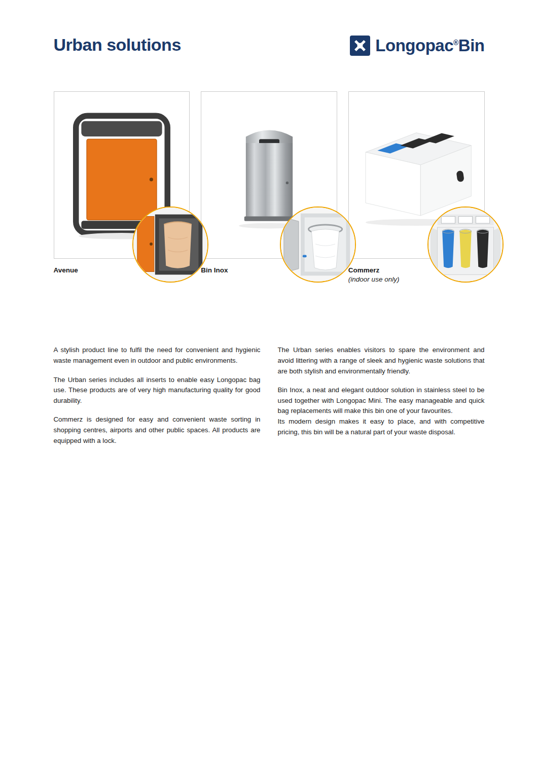Urban solutions
Longopac®Bin
Avenue
Bin Inox
Commerz(indoor use only)
A stylish product line to fulfil the need for convenient and hygienic waste management even in outdoor and public environments.
The Urban series includes all inserts to enable easy Longopac bag use. These products are of very high manufacturing quality for good durability.
Commerz is designed for easy and convenient waste sorting in shopping centres, airports and other public spaces. All products are equipped with a lock.
The Urban series enables visitors to spare the environment and avoid littering with a range of sleek and hygienic waste solutions that are both stylish and environmentally friendly.
Bin Inox, a neat and elegant outdoor solution in stainless steel to be used together with Longopac Mini. The easy manageable and quick bag replacements will make this bin one of your favourites.
Its modern design makes it easy to place, and with competitive pricing, this bin will be a natural part of your waste disposal.